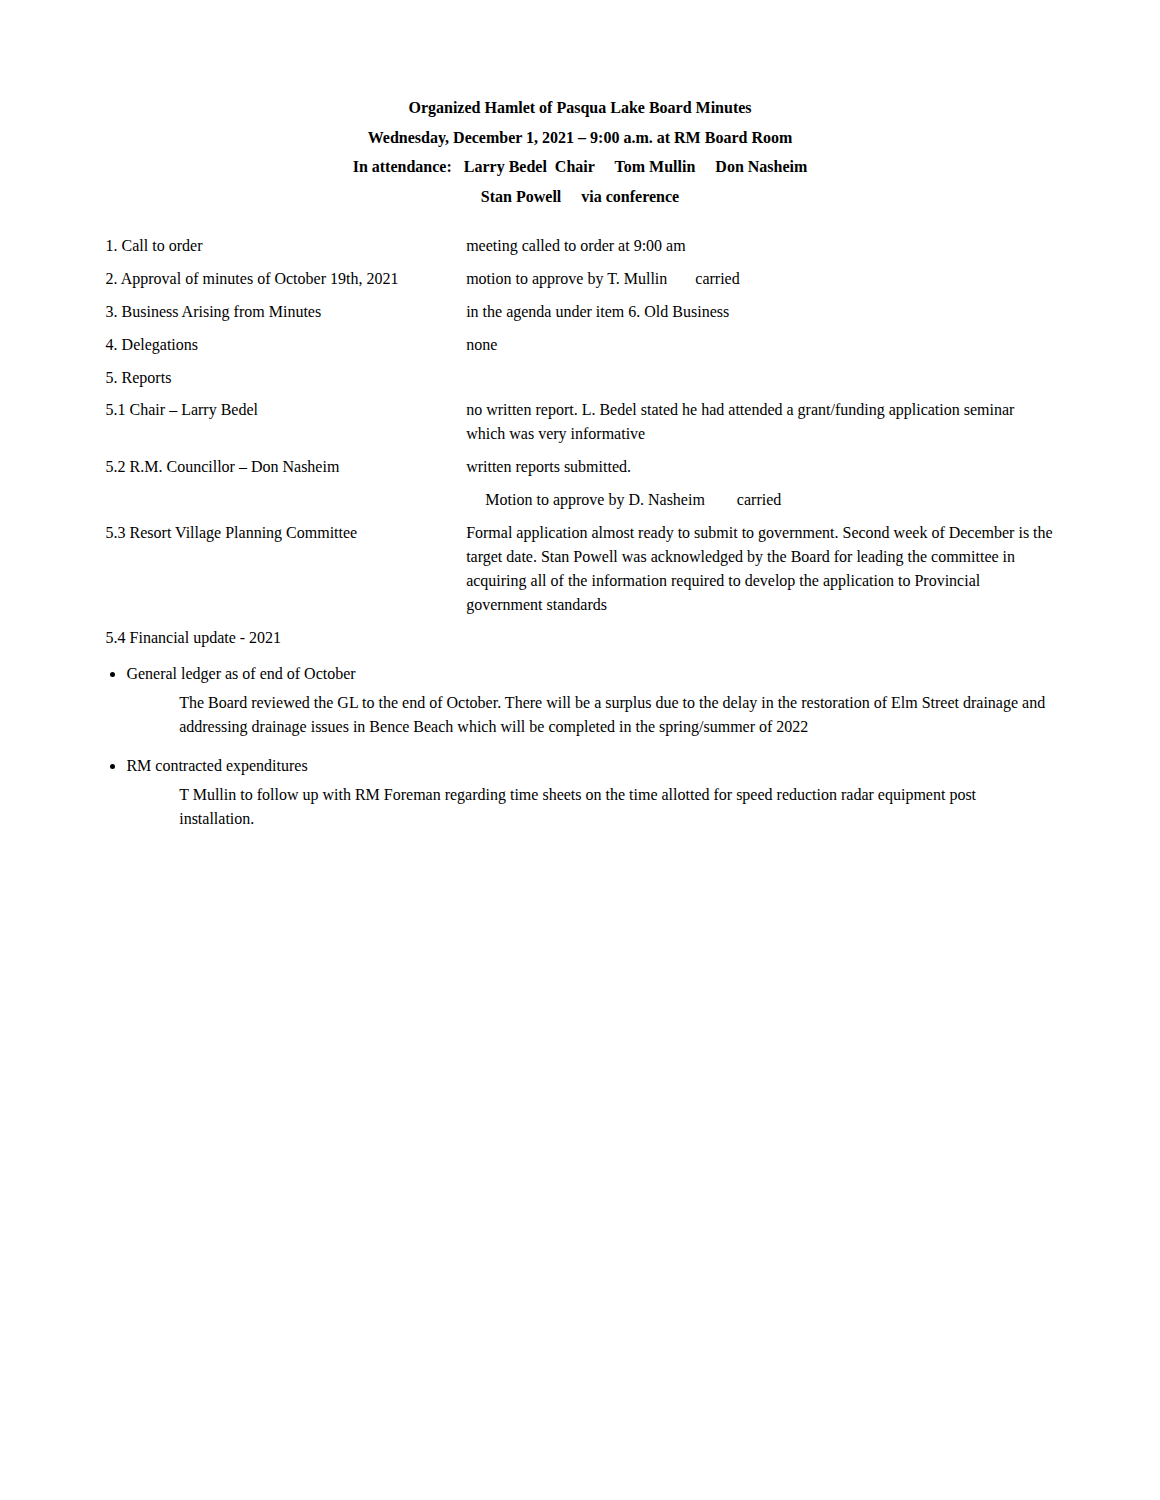Organized Hamlet of Pasqua Lake Board Minutes
Wednesday, December 1, 2021 – 9:00 a.m. at RM Board Room
In attendance: Larry Bedel Chair Tom Mullin Don Nasheim
Stan Powell via conference
| 1. Call to order | meeting called to order at 9:00 am |
| 2. Approval of minutes of October 19th, 2021 | motion to approve by T. Mullin carried |
| 3. Business Arising from Minutes | in the agenda under item 6. Old Business |
| 4. Delegations | none |
| 5. Reports |
| 5.1 Chair – Larry Bedel | no written report. L. Bedel stated he had attended a grant/funding application seminar which was very informative |
| 5.2 R.M. Councillor – Don Nasheim | written reports submitted. |
| | Motion to approve by D. Nasheim carried |
| 5.3 Resort Village Planning Committee | Formal application almost ready to submit to government. Second week of December is the target date. Stan Powell was acknowledged by the Board for leading the committee in acquiring all of the information required to develop the application to Provincial government standards |
| 5.4 Financial update - 2021 |
General ledger as of end of October
The Board reviewed the GL to the end of October. There will be a surplus due to the delay in the restoration of Elm Street drainage and addressing drainage issues in Bence Beach which will be completed in the spring/summer of 2022
RM contracted expenditures
T Mullin to follow up with RM Foreman regarding time sheets on the time allotted for speed reduction radar equipment post installation.